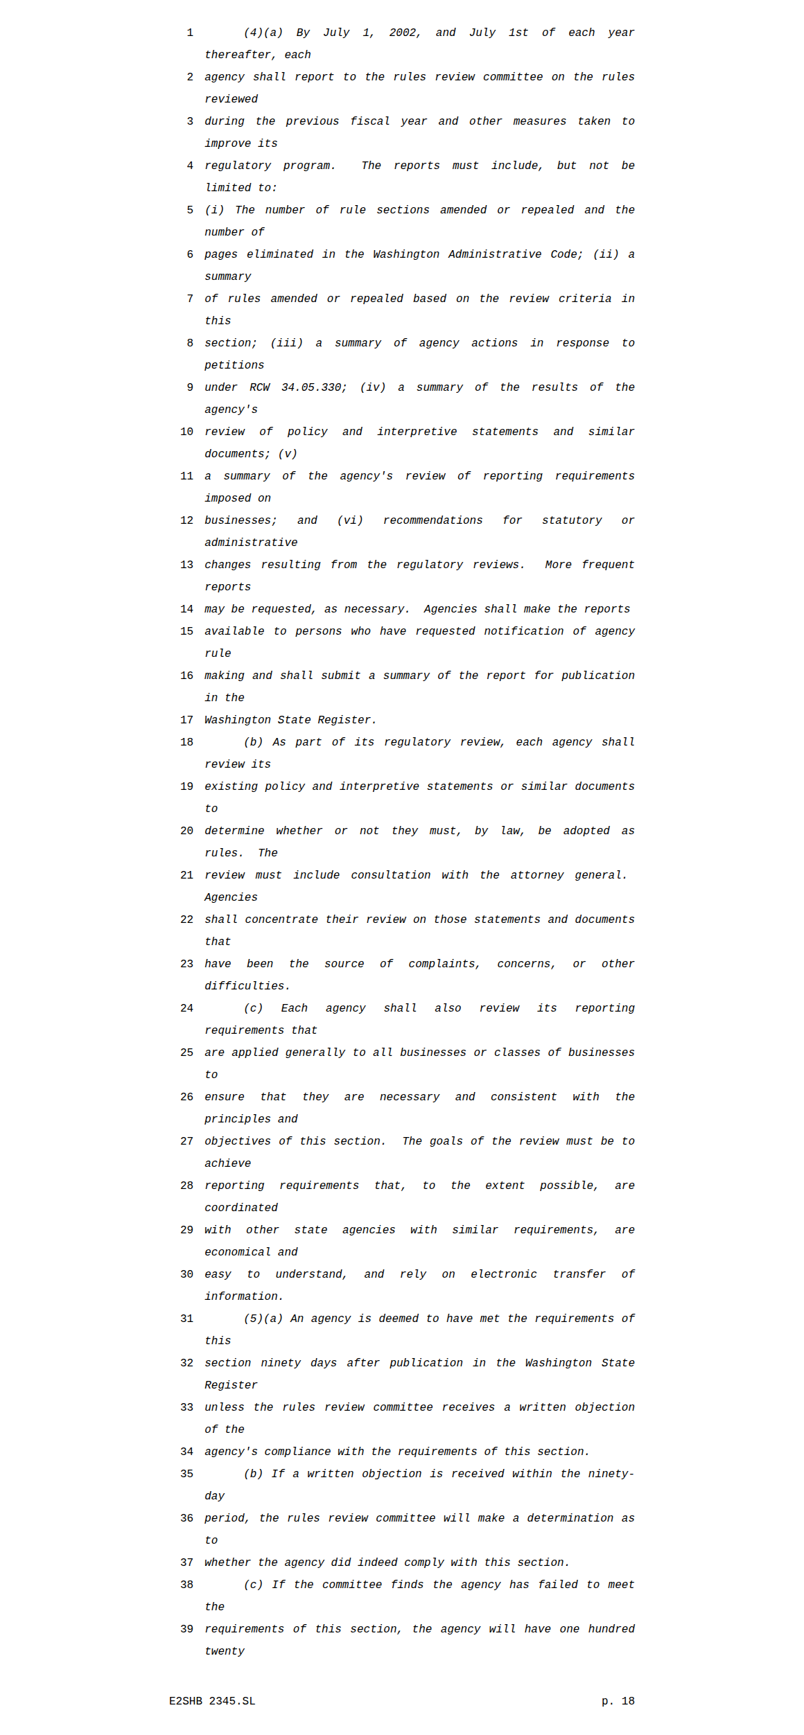(4)(a) By July 1, 2002, and July 1st of each year thereafter, each
agency shall report to the rules review committee on the rules reviewed
during the previous fiscal year and other measures taken to improve its
regulatory program. The reports must include, but not be limited to:
(i) The number of rule sections amended or repealed and the number of
pages eliminated in the Washington Administrative Code; (ii) a summary
of rules amended or repealed based on the review criteria in this
section; (iii) a summary of agency actions in response to petitions
under RCW 34.05.330; (iv) a summary of the results of the agency's
review of policy and interpretive statements and similar documents; (v)
a summary of the agency's review of reporting requirements imposed on
businesses; and (vi) recommendations for statutory or administrative
changes resulting from the regulatory reviews. More frequent reports
may be requested, as necessary. Agencies shall make the reports
available to persons who have requested notification of agency rule
making and shall submit a summary of the report for publication in the
Washington State Register.
(b) As part of its regulatory review, each agency shall review its
existing policy and interpretive statements or similar documents to
determine whether or not they must, by law, be adopted as rules. The
review must include consultation with the attorney general. Agencies
shall concentrate their review on those statements and documents that
have been the source of complaints, concerns, or other difficulties.
(c) Each agency shall also review its reporting requirements that
are applied generally to all businesses or classes of businesses to
ensure that they are necessary and consistent with the principles and
objectives of this section. The goals of the review must be to achieve
reporting requirements that, to the extent possible, are coordinated
with other state agencies with similar requirements, are economical and
easy to understand, and rely on electronic transfer of information.
(5)(a) An agency is deemed to have met the requirements of this
section ninety days after publication in the Washington State Register
unless the rules review committee receives a written objection of the
agency's compliance with the requirements of this section.
(b) If a written objection is received within the ninety-day
period, the rules review committee will make a determination as to
whether the agency did indeed comply with this section.
(c) If the committee finds the agency has failed to meet the
requirements of this section, the agency will have one hundred twenty
E2SHB 2345.SL p. 18